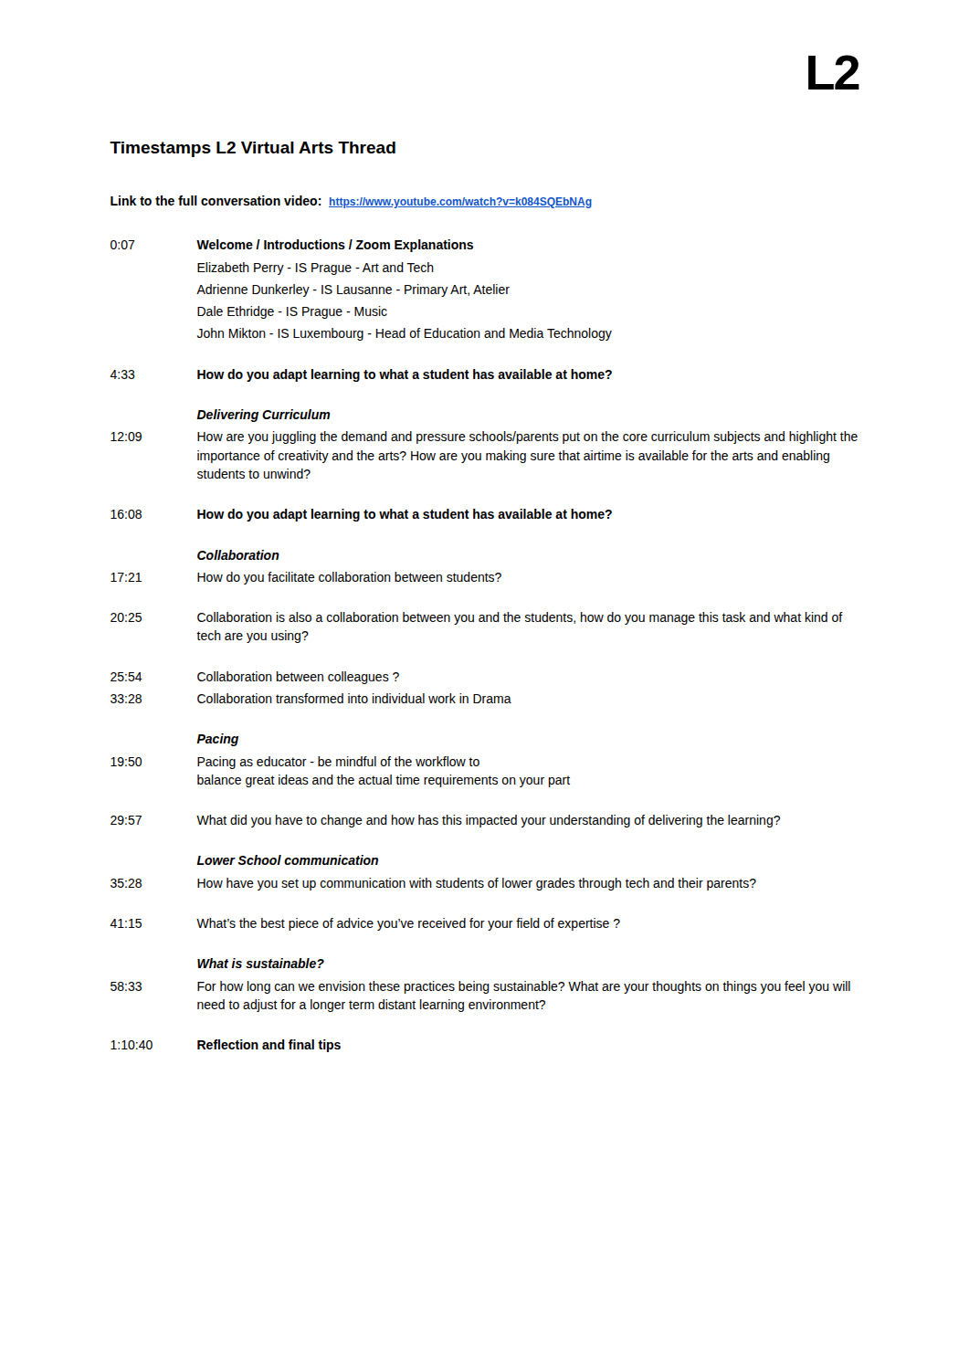L2
Timestamps L2 Virtual Arts Thread
Link to the full conversation video: https://www.youtube.com/watch?v=k084SQEbNAg
| 0:07 | Welcome / Introductions / Zoom Explanations |
| | Elizabeth Perry - IS Prague - Art and Tech |
| | Adrienne Dunkerley - IS Lausanne - Primary Art, Atelier |
| | Dale Ethridge - IS Prague - Music |
| | John Mikton - IS Luxembourg - Head of Education and Media Technology |
| 4:33 | How do you adapt learning to what a student has available at home? |
| | Delivering Curriculum |
| 12:09 | How are you juggling the demand and pressure schools/parents put on the core curriculum subjects and highlight the importance of creativity and the arts? How are you making sure that airtime is available for the arts and enabling students to unwind? |
| 16:08 | How do you adapt learning to what a student has available at home? |
| | Collaboration |
| 17:21 | How do you facilitate collaboration between students? |
| 20:25 | Collaboration is also a collaboration between you and the students, how do you manage this task and what kind of tech are you using? |
| 25:54 | Collaboration between colleagues ? |
| 33:28 | Collaboration transformed into individual work in Drama |
| | Pacing |
| 19:50 | Pacing as educator - be mindful of the workflow to balance great ideas and the actual time requirements on your part |
| 29:57 | What did you have to change and how has this impacted your understanding of delivering the learning? |
| | Lower School communication |
| 35:28 | How have you set up communication with students of lower grades through tech and their parents? |
| 41:15 | What’s the best piece of advice you’ve received for your field of expertise ? |
| | What is sustainable? |
| 58:33 | For how long can we envision these practices being sustainable? What are your thoughts on things you feel you will need to adjust for a longer term distant learning environment? |
| 1:10:40 | Reflection and final tips |